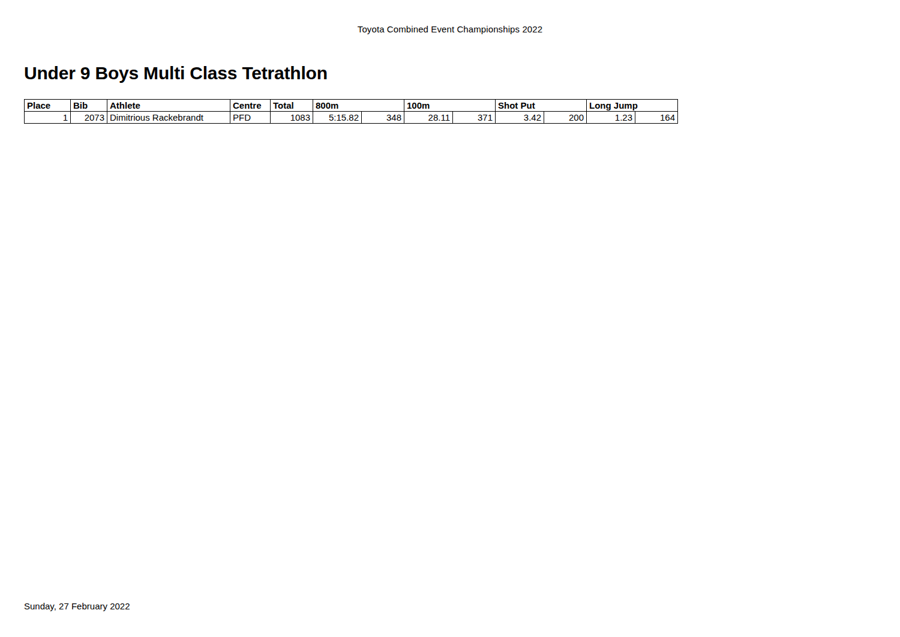Toyota Combined Event Championships 2022
Under 9 Boys Multi Class Tetrathlon
| Place | Bib | Athlete | Centre | Total | 800m | 100m | Shot Put | Long Jump |
| --- | --- | --- | --- | --- | --- | --- | --- | --- |
| 1 | 2073 | Dimitrious Rackebrandt | PFD | 1083 | 5:15.82 | 348 | 28.11 | 371 | 3.42 | 200 | 1.23 | 164 |
Sunday, 27 February 2022